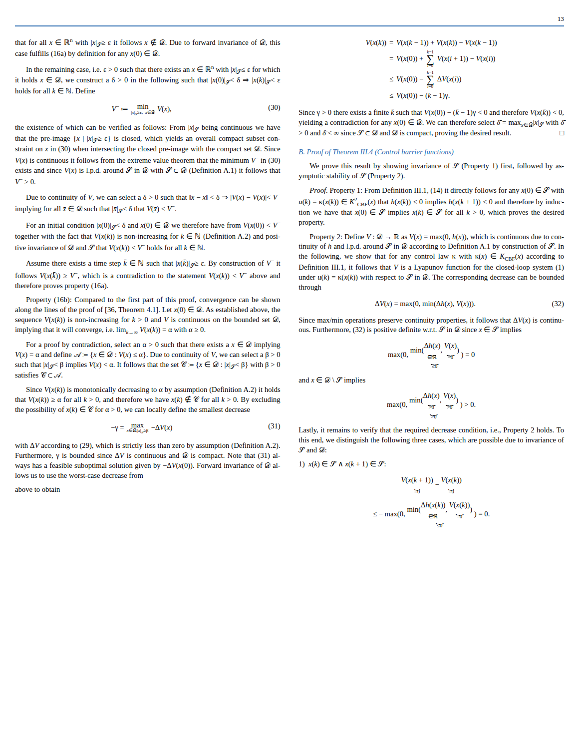13
that for all x ∈ ℝn with |x|𝒮≥ ε it follows x ∉ 𝒟. Due to forward invariance of 𝒟, this case fulfills (16a) by definition for any x(0) ∈ 𝒟.
In the remaining case, i.e. ε > 0 such that there exists an x ∈ ℝn with |x|𝒮≤ ε for which it holds x ∈ 𝒟, we construct a δ > 0 in the following such that |x(0)|𝒮< δ ⇒ |x(k)|𝒮< ε holds for all k ∈ ℕ. Define
(30) V− ≔ min|x|𝒮≥ε, x∈𝒟 V(x),
the existence of which can be verified as follows: From |x|𝒮 being continuous we have that the pre-image {x | |x|𝒮≥ ε} is closed, which yields an overall compact subset constraint on x in (30) when intersecting the closed pre-image with the compact set 𝒟. Since V(x) is continuous it follows from the extreme value theorem that the minimum V− in (30) exists and since V(x) is l.p.d. around 𝒮 in 𝒟 with 𝒮 ⊂ 𝒟 (Definition A.1) it follows that V− > 0.
Due to continuity of V, we can select a δ > 0 such that ‖x − x̄‖ < δ ⇒ |V(x) − V(x̄)|< V− implying for all x̄ ∈ 𝒟 such that |x̄|𝒮< δ that V(x̄) < V−.
For an initial condition |x(0)|𝒮< δ and x(0) ∈ 𝒟 we therefore have from V(x(0)) < V− together with the fact that V(x(k)) is non-increasing for k ∈ ℕ (Definition A.2) and positive invariance of 𝒟 and 𝒮 that V(x(k)) < V− holds for all k ∈ ℕ.
Assume there exists a time step k̄ ∈ ℕ such that |x(k̄)|𝒮≥ ε. By construction of V− it follows V(x(k̄)) ≥ V−, which is a contradiction to the statement V(x(k)) < V− above and therefore proves property (16a).
Property (16b): Compared to the first part of this proof, convergence can be shown along the lines of the proof of [36, Theorem 4.1]. Let x(0) ∈ 𝒟. As established above, the sequence V(x(k)) is non-increasing for k > 0 and V is continuous on the bounded set 𝒟, implying that it will converge, i.e. limk→∞ V(x(k)) = α with α ≥ 0.
For a proof by contradiction, select an α > 0 such that there exists a x ∈ 𝒟 implying V(x) = α and define 𝒜 ≔ {x ∈ 𝒟 : V(x) ≤ α}. Due to continuity of V, we can select a β > 0 such that |x|𝒮< β implies V(x) < α. It follows that the set 𝒞 ≔ {x ∈ 𝒟 : |x|𝒮< β} with β > 0 satisfies 𝒞 ⊂ 𝒜.
Since V(x(k)) is monotonically decreasing to α by assumption (Definition A.2) it holds that V(x(k)) ≥ α for all k > 0, and therefore we have x(k) ∉ 𝒞 for all k > 0. By excluding the possibility of x(k) ∈ 𝒞 for α > 0, we can locally define the smallest decrease
(31) −γ = max x∈𝒟,|x|𝒮≥β −ΔV(x)
with ΔV according to (29), which is strictly less than zero by assumption (Definition A.2). Furthermore, γ is bounded since ΔV is continuous and 𝒟 is compact. Note that (31) always has a feasible suboptimal solution given by −ΔV(x(0)). Forward invariance of 𝒟 allows us to use the worst-case decrease from
above to obtain
| V ( x ( k )) | = | V ( x ( k − 1)) + V ( x ( k )) − V ( x ( k − 1)) |
| | = | V ( x (0)) + k −1 ∑ i =0 V ( x ( i + 1)) − V ( x ( i )) |
| | ≤ | V ( x (0)) − k −1 ∑ i =0 Δ V ( x ( i )) |
| | ≤ | V ( x (0)) − ( k − 1)γ. |
Since γ > 0 there exists a finite k̄ such that V(x(0)) − (k̄ − 1)γ < 0 and therefore V(x(k̄)) < 0, yielding a contradiction for any x(0) ∈ 𝒟. We can therefore select δ̄ = maxx∈𝒟|x|𝒮 with δ̄ > 0 and δ̄ < ∞ since 𝒮 ⊂ 𝒟 and 𝒟 is compact, proving the desired result. □
B. Proof of Theorem III.4 (Control barrier functions)
We prove this result by showing invariance of 𝒮 (Property 1) first, followed by asymptotic stability of 𝒮 (Property 2).
Proof. Property 1: From Definition III.1, (14) it directly follows for any x(0) ∈ 𝒮 with u(k) = κ(x(k)) ∈ K2CBF(x) that h(x(k)) ≤ 0 implies h(x(k + 1)) ≤ 0 and therefore by induction we have that x(0) ∈ 𝒮 implies x(k) ∈ 𝒮 for all k > 0, which proves the desired property.
Property 2: Define V : 𝒟 → ℝ as V(x) = max(0, h(x)), which is continuous due to continuity of h and l.p.d. around 𝒮 in 𝒟 according to Definition A.1 by construction of 𝒮. In the following, we show that for any control law κ with κ(x) ∈ KCBF(x) according to Definition III.1, it follows that V is a Lyapunov function for the closed-loop system (1) under u(k) = κ(x(k)) with respect to 𝒮 in 𝒟. The corresponding decrease can be bounded through
(32) ΔV(x) = max(0, min(Δh(x), V(x))).
Since max/min operations preserve continuity properties, it follows that ΔV(x) is continuous. Furthermore, (32) is positive definite w.r.t. 𝒮 in 𝒟 since x ∈ 𝒮 implies
max(0, min(Δh(x)⏟∈ℝ, V(x)⏟=0) ⏟ ≤0 ) = 0
and x ∈ 𝒟 \ 𝒮 implies
max(0, min(Δh(x)⏟>0, V(x)⏟>0) ⏟ >0 ) > 0.
Lastly, it remains to verify that the required decrease condition, i.e., Property 2 holds. To this end, we distinguish the following three cases, which are possible due to invariance of 𝒮 and 𝒟:
1) x(k) ∈ 𝒮 ∧ x(k + 1) ∈ 𝒮:
V(x(k + 1))⏟=0 − V(x(k))⏟=0
≤ − max(0, min(Δh(x(k))⏟∈ℝ, V(x(k))⏟=0) ⏟ ≤0 ) = 0.